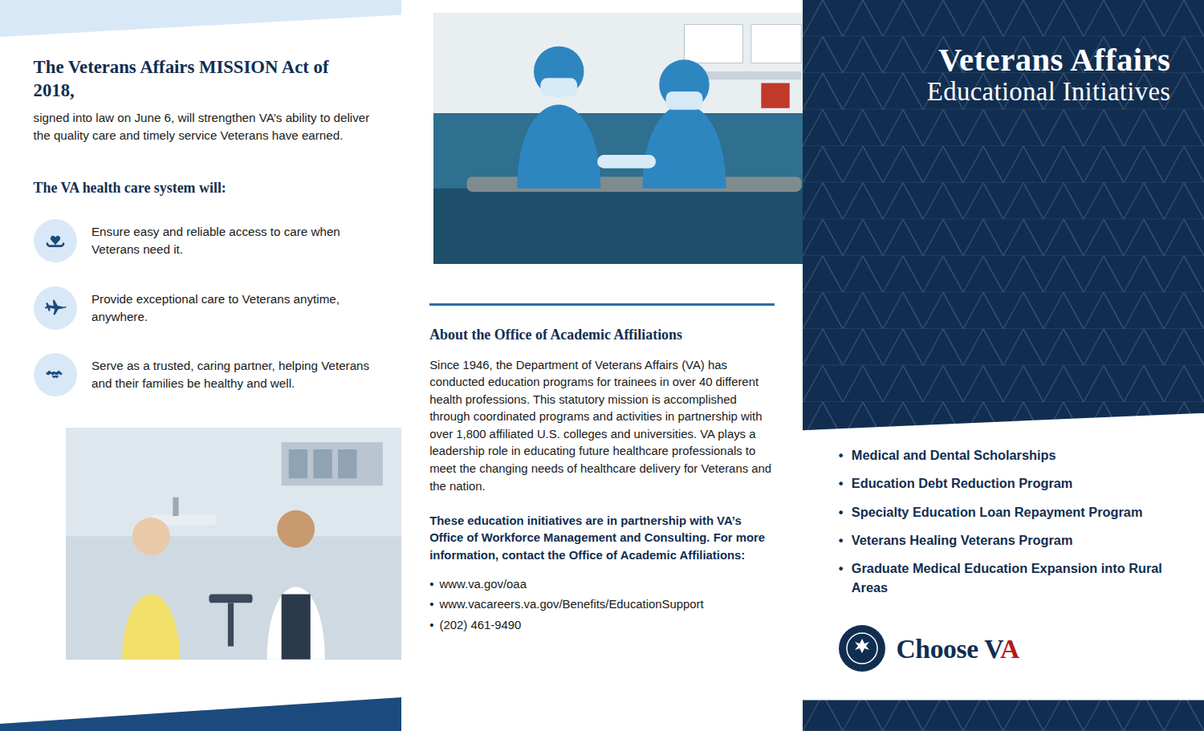The Veterans Affairs MISSION Act of 2018,
signed into law on June 6, will strengthen VA’s ability to deliver the quality care and timely service Veterans have earned.
The VA health care system will:
Ensure easy and reliable access to care when Veterans need it.
Provide exceptional care to Veterans anytime, anywhere.
Serve as a trusted, caring partner, helping Veterans and their families be healthy and well.
VA physician consulting with a Veteran patient.
About the Office of Academic Affiliations
Since 1946, the Department of Veterans Affairs (VA) has conducted education programs for trainees in over 40 different health professions. This statutory mission is accomplished through coordinated programs and activities in partnership with over 1,800 affiliated U.S. colleges and universities. VA plays a leadership role in educating future healthcare professionals to meet the changing needs of healthcare delivery for Veterans and the nation.
These education initiatives are in partnership with VA’s Office of Workforce Management and Consulting. For more information, contact the Office of Academic Affiliations:
www.va.gov/oaa
www.vacareers.va.gov/Benefits/EducationSupport
(202) 461-9490
Veterans Affairs Educational Initiatives
Medical and Dental Scholarships
Education Debt Reduction Program
Specialty Education Loan Repayment Program
Veterans Healing Veterans Program
Graduate Medical Education Expansion into Rural Areas
Choose VA